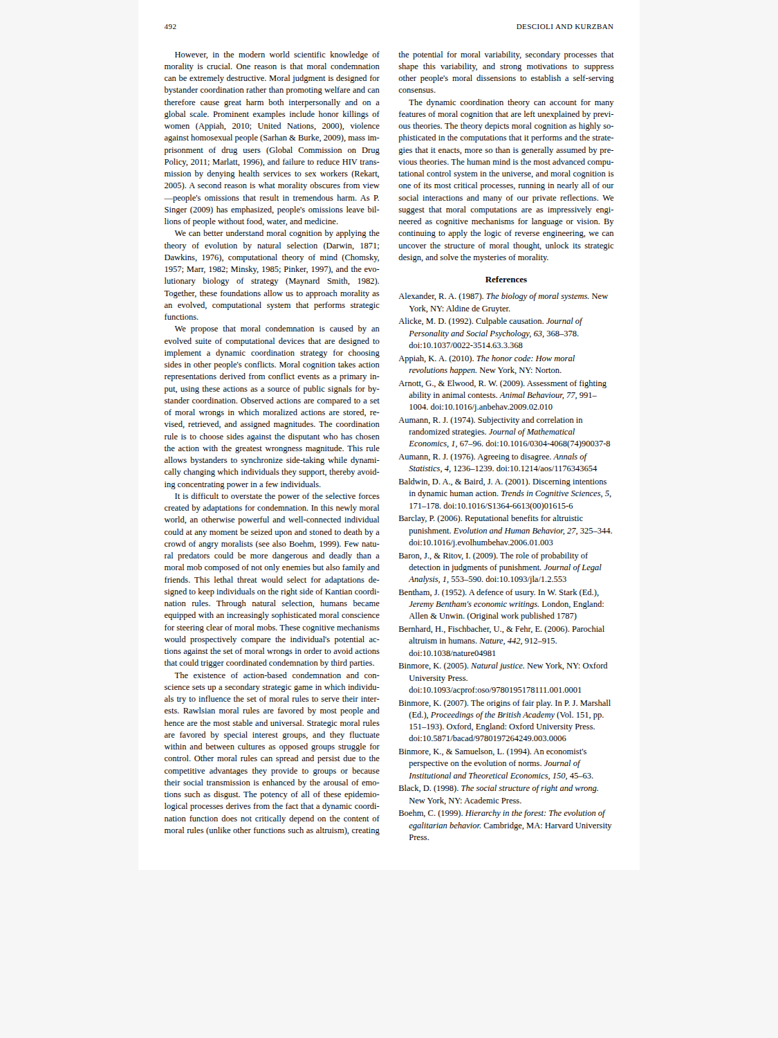492 DeScioli and Kurzban
However, in the modern world scientific knowledge of morality is crucial. One reason is that moral condemnation can be extremely destructive. Moral judgment is designed for bystander coordination rather than promoting welfare and can therefore cause great harm both interpersonally and on a global scale. Prominent examples include honor killings of women (Appiah, 2010; United Nations, 2000), violence against homosexual people (Sarhan & Burke, 2009), mass imprisonment of drug users (Global Commission on Drug Policy, 2011; Marlatt, 1996), and failure to reduce HIV transmission by denying health services to sex workers (Rekart, 2005). A second reason is what morality obscures from view—people's omissions that result in tremendous harm. As P. Singer (2009) has emphasized, people's omissions leave billions of people without food, water, and medicine.
We can better understand moral cognition by applying the theory of evolution by natural selection (Darwin, 1871; Dawkins, 1976), computational theory of mind (Chomsky, 1957; Marr, 1982; Minsky, 1985; Pinker, 1997), and the evolutionary biology of strategy (Maynard Smith, 1982). Together, these foundations allow us to approach morality as an evolved, computational system that performs strategic functions.
We propose that moral condemnation is caused by an evolved suite of computational devices that are designed to implement a dynamic coordination strategy for choosing sides in other people's conflicts. Moral cognition takes action representations derived from conflict events as a primary input, using these actions as a source of public signals for bystander coordination. Observed actions are compared to a set of moral wrongs in which moralized actions are stored, revised, retrieved, and assigned magnitudes. The coordination rule is to choose sides against the disputant who has chosen the action with the greatest wrongness magnitude. This rule allows bystanders to synchronize side-taking while dynamically changing which individuals they support, thereby avoiding concentrating power in a few individuals.
It is difficult to overstate the power of the selective forces created by adaptations for condemnation. In this newly moral world, an otherwise powerful and well-connected individual could at any moment be seized upon and stoned to death by a crowd of angry moralists (see also Boehm, 1999). Few natural predators could be more dangerous and deadly than a moral mob composed of not only enemies but also family and friends. This lethal threat would select for adaptations designed to keep individuals on the right side of Kantian coordination rules. Through natural selection, humans became equipped with an increasingly sophisticated moral conscience for steering clear of moral mobs. These cognitive mechanisms would prospectively compare the individual's potential actions against the set of moral wrongs in order to avoid actions that could trigger coordinated condemnation by third parties.
The existence of action-based condemnation and conscience sets up a secondary strategic game in which individuals try to influence the set of moral rules to serve their interests. Rawlsian moral rules are favored by most people and hence are the most stable and universal. Strategic moral rules are favored by special interest groups, and they fluctuate within and between cultures as opposed groups struggle for control. Other moral rules can spread and persist due to the competitive advantages they provide to groups or because their social transmission is enhanced by the arousal of emotions such as disgust. The potency of all of these epidemiological processes derives from the fact that a dynamic coordination function does not critically depend on the content of moral rules (unlike other functions such as altruism), creating the potential for moral variability, secondary processes that shape this variability, and strong motivations to suppress other people's moral dissensions to establish a self-serving consensus.
The dynamic coordination theory can account for many features of moral cognition that are left unexplained by previous theories. The theory depicts moral cognition as highly sophisticated in the computations that it performs and the strategies that it enacts, more so than is generally assumed by previous theories. The human mind is the most advanced computational control system in the universe, and moral cognition is one of its most critical processes, running in nearly all of our social interactions and many of our private reflections. We suggest that moral computations are as impressively engineered as cognitive mechanisms for language or vision. By continuing to apply the logic of reverse engineering, we can uncover the structure of moral thought, unlock its strategic design, and solve the mysteries of morality.
References
Alexander, R. A. (1987). The biology of moral systems. New York, NY: Aldine de Gruyter.
Alicke, M. D. (1992). Culpable causation. Journal of Personality and Social Psychology, 63, 368–378. doi:10.1037/0022-3514.63.3.368
Appiah, K. A. (2010). The honor code: How moral revolutions happen. New York, NY: Norton.
Arnott, G., & Elwood, R. W. (2009). Assessment of fighting ability in animal contests. Animal Behaviour, 77, 991–1004. doi:10.1016/j.anbehav.2009.02.010
Aumann, R. J. (1974). Subjectivity and correlation in randomized strategies. Journal of Mathematical Economics, 1, 67–96. doi:10.1016/0304-4068(74)90037-8
Aumann, R. J. (1976). Agreeing to disagree. Annals of Statistics, 4, 1236–1239. doi:10.1214/aos/1176343654
Baldwin, D. A., & Baird, J. A. (2001). Discerning intentions in dynamic human action. Trends in Cognitive Sciences, 5, 171–178. doi:10.1016/S1364-6613(00)01615-6
Barclay, P. (2006). Reputational benefits for altruistic punishment. Evolution and Human Behavior, 27, 325–344. doi:10.1016/j.evolhumbehav.2006.01.003
Baron, J., & Ritov, I. (2009). The role of probability of detection in judgments of punishment. Journal of Legal Analysis, 1, 553–590. doi:10.1093/jla/1.2.553
Bentham, J. (1952). A defence of usury. In W. Stark (Ed.), Jeremy Bentham's economic writings. London, England: Allen & Unwin. (Original work published 1787)
Bernhard, H., Fischbacher, U., & Fehr, E. (2006). Parochial altruism in humans. Nature, 442, 912–915. doi:10.1038/nature04981
Binmore, K. (2005). Natural justice. New York, NY: Oxford University Press. doi:10.1093/acprof:oso/9780195178111.001.0001
Binmore, K. (2007). The origins of fair play. In P. J. Marshall (Ed.), Proceedings of the British Academy (Vol. 151, pp. 151–193). Oxford, England: Oxford University Press. doi:10.5871/bacad/9780197264249.003.0006
Binmore, K., & Samuelson, L. (1994). An economist's perspective on the evolution of norms. Journal of Institutional and Theoretical Economics, 150, 45–63.
Black, D. (1998). The social structure of right and wrong. New York, NY: Academic Press.
Boehm, C. (1999). Hierarchy in the forest: The evolution of egalitarian behavior. Cambridge, MA: Harvard University Press.